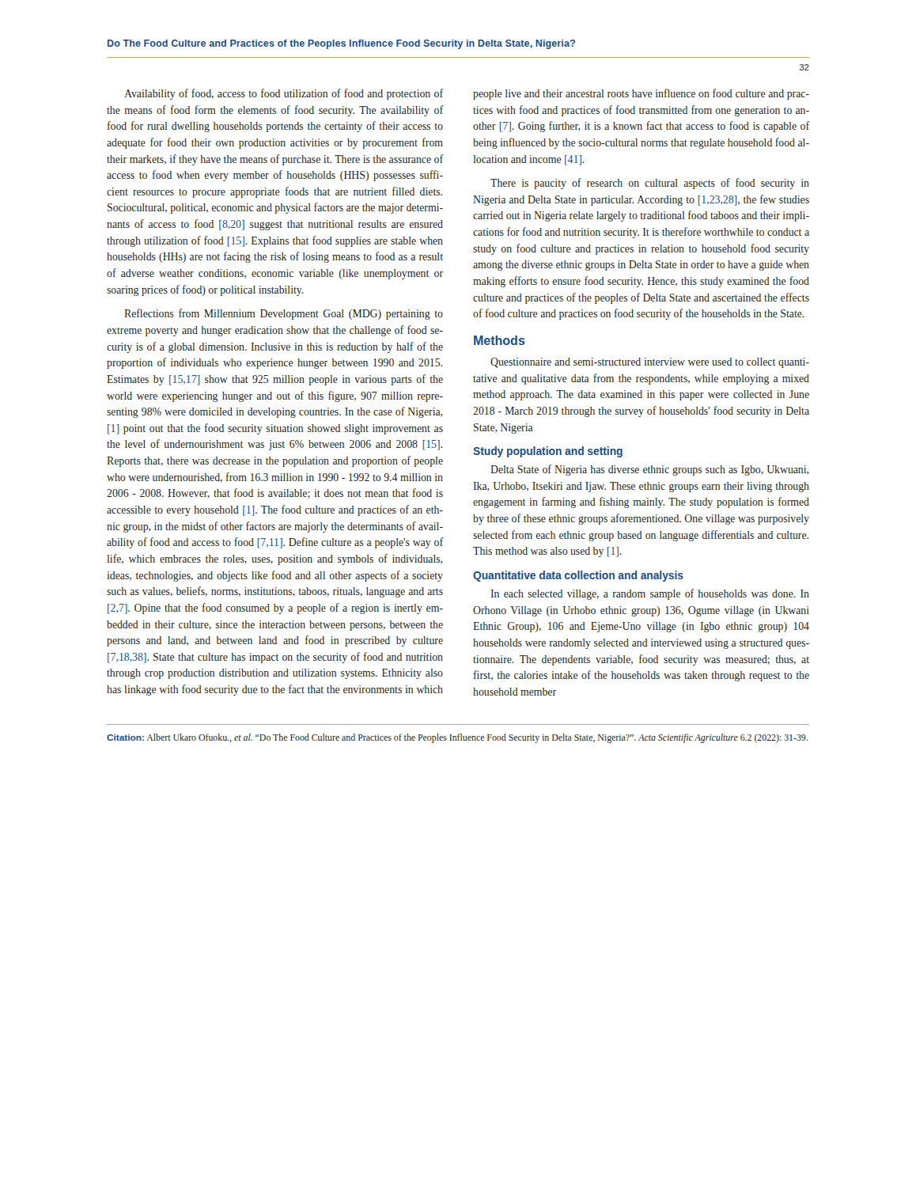Do The Food Culture and Practices of the Peoples Influence Food Security in Delta State, Nigeria?
32
Availability of food, access to food utilization of food and protection of the means of food form the elements of food security. The availability of food for rural dwelling households portends the certainty of their access to adequate for food their own production activities or by procurement from their markets, if they have the means of purchase it. There is the assurance of access to food when every member of households (HHS) possesses sufficient resources to procure appropriate foods that are nutrient filled diets. Sociocultural, political, economic and physical factors are the major determinants of access to food [8,20] suggest that nutritional results are ensured through utilization of food [15]. Explains that food supplies are stable when households (HHs) are not facing the risk of losing means to food as a result of adverse weather conditions, economic variable (like unemployment or soaring prices of food) or political instability.
Reflections from Millennium Development Goal (MDG) pertaining to extreme poverty and hunger eradication show that the challenge of food security is of a global dimension. Inclusive in this is reduction by half of the proportion of individuals who experience hunger between 1990 and 2015. Estimates by [15,17] show that 925 million people in various parts of the world were experiencing hunger and out of this figure, 907 million representing 98% were domiciled in developing countries. In the case of Nigeria, [1] point out that the food security situation showed slight improvement as the level of undernourishment was just 6% between 2006 and 2008 [15]. Reports that, there was decrease in the population and proportion of people who were undernourished, from 16.3 million in 1990 - 1992 to 9.4 million in 2006 - 2008. However, that food is available; it does not mean that food is accessible to every household [1]. The food culture and practices of an ethnic group, in the midst of other factors are majorly the determinants of availability of food and access to food [7,11]. Define culture as a people's way of life, which embraces the roles, uses, position and symbols of individuals, ideas, technologies, and objects like food and all other aspects of a society such as values, beliefs, norms, institutions, taboos, rituals, language and arts [2,7]. Opine that the food consumed by a people of a region is inertly embedded in their culture, since the interaction between persons, between the persons and land, and between land and food in prescribed by culture [7,18,38]. State that culture has impact on the security of food and nutrition through crop production distribution and utilization systems. Ethnicity also has linkage with food security due to the fact that the environments in which people live and their ancestral roots have influence on food culture and practices with food and practices of food transmitted from one generation to another [7]. Going further, it is a known fact that access to food is capable of being influenced by the socio-cultural norms that regulate household food allocation and income [41].
There is paucity of research on cultural aspects of food security in Nigeria and Delta State in particular. According to [1,23,28], the few studies carried out in Nigeria relate largely to traditional food taboos and their implications for food and nutrition security. It is therefore worthwhile to conduct a study on food culture and practices in relation to household food security among the diverse ethnic groups in Delta State in order to have a guide when making efforts to ensure food security. Hence, this study examined the food culture and practices of the peoples of Delta State and ascertained the effects of food culture and practices on food security of the households in the State.
Methods
Questionnaire and semi-structured interview were used to collect quantitative and qualitative data from the respondents, while employing a mixed method approach. The data examined in this paper were collected in June 2018 - March 2019 through the survey of households' food security in Delta State, Nigeria
Study population and setting
Delta State of Nigeria has diverse ethnic groups such as Igbo, Ukwuani, Ika, Urhobo, Itsekiri and Ijaw. These ethnic groups earn their living through engagement in farming and fishing mainly. The study population is formed by three of these ethnic groups aforementioned. One village was purposively selected from each ethnic group based on language differentials and culture. This method was also used by [1].
Quantitative data collection and analysis
In each selected village, a random sample of households was done. In Orhono Village (in Urhobo ethnic group) 136, Ogume village (in Ukwani Ethnic Group), 106 and Ejeme-Uno village (in Igbo ethnic group) 104 households were randomly selected and interviewed using a structured questionnaire. The dependents variable, food security was measured; thus, at first, the calories intake of the households was taken through request to the household member
Citation: Albert Ukaro Ofuoku., et al. “Do The Food Culture and Practices of the Peoples Influence Food Security in Delta State, Nigeria?”. Acta Scientific Agriculture 6.2 (2022): 31-39.